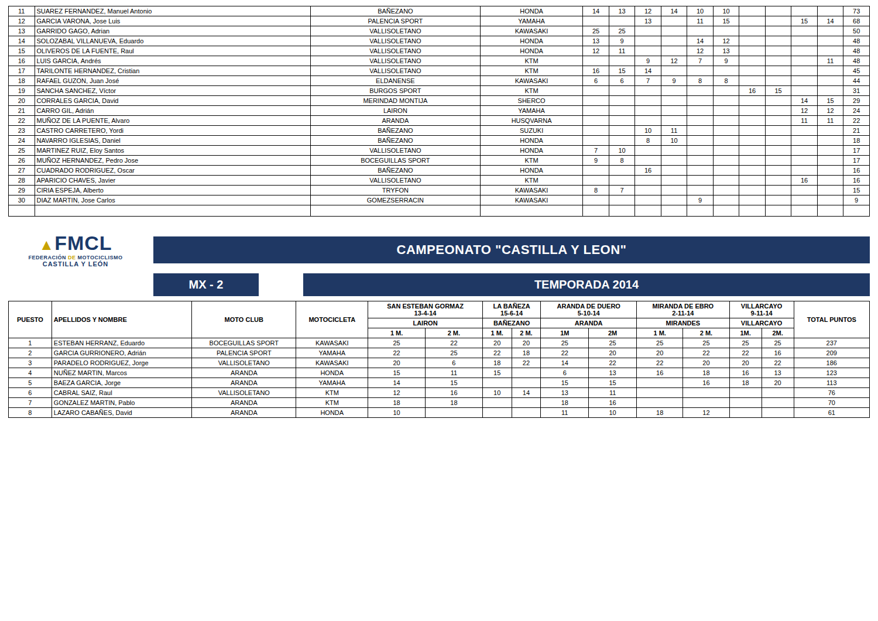| 11 | SUAREZ FERNANDEZ, Manuel Antonio | BAÑEZANO | HONDA | 14 | 13 | 12 | 14 | 10 | 10 | | | | | 73 |
| 12 | GARCIA VARONA, Jose Luis | PALENCIA SPORT | YAMAHA | | | 13 | | 11 | 15 | | | 15 | 14 | 68 |
| 13 | GARRIDO GAGO, Adrian | VALLISOLETANO | KAWASAKI | 25 | 25 | | | | | | | | | 50 |
| 14 | SOLOZABAL VILLANUEVA, Eduardo | VALLISOLETANO | HONDA | 13 | 9 | | | 14 | 12 | | | | | 48 |
| 15 | OLIVEROS DE LA FUENTE, Raul | VALLISOLETANO | HONDA | 12 | 11 | | | 12 | 13 | | | | | 48 |
| 16 | LUIS GARCIA, Andrés | VALLISOLETANO | KTM | | | 9 | 12 | 7 | 9 | | | | 11 | 48 |
| 17 | TARILONTE HERNANDEZ, Cristian | VALLISOLETANO | KTM | 16 | 15 | 14 | | | | | | | | 45 |
| 18 | RAFAEL GUZON, Juan José | ELDANENSE | KAWASAKI | 6 | 6 | 7 | 9 | 8 | 8 | | | | | 44 |
| 19 | SANCHA SANCHEZ, Víctor | BURGOS SPORT | KTM | | | | | | | 16 | 15 | | | 31 |
| 20 | CORRALES GARCIA, David | MERINDAD MONTIJA | SHERCO | | | | | | | | | 14 | 15 | 29 |
| 21 | CARRO GIL, Adrián | LAIRON | YAMAHA | | | | | | | | | 12 | 12 | 24 |
| 22 | MUÑOZ DE LA PUENTE, Alvaro | ARANDA | HUSQVARNA | | | | | | | | | 11 | 11 | 22 |
| 23 | CASTRO CARRETERO, Yordi | BAÑEZANO | SUZUKI | | | 10 | 11 | | | | | | | 21 |
| 24 | NAVARRO IGLESIAS, Daniel | BAÑEZANO | HONDA | | | 8 | 10 | | | | | | | 18 |
| 25 | MARTINEZ RUIZ, Eloy Santos | VALLISOLETANO | HONDA | 7 | 10 | | | | | | | | | 17 |
| 26 | MUÑOZ HERNANDEZ, Pedro Jose | BOCEGUILLAS SPORT | KTM | 9 | 8 | | | | | | | | | 17 |
| 27 | CUADRADO RODRIGUEZ, Oscar | BAÑEZANO | HONDA | | | 16 | | | | | | | | 16 |
| 28 | APARICIO CHAVES, Javier | VALLISOLETANO | KTM | | | | | | | | | 16 | | 16 |
| 29 | CIRIA ESPEJA, Alberto | TRYFON | KAWASAKI | 8 | 7 | | | | | | | | | 15 |
| 30 | DIAZ MARTIN, Jose Carlos | GOMEZSERRACIN | KAWASAKI | | | | | 9 | | | | | | 9 |
▲FMCL
FEDERACIÓN DE MOTOCICLISMO
CASTILLA Y LEÓN
CAMPEONATO "CASTILLA Y LEON"
MX - 2
TEMPORADA 2014
| PUESTO | APELLIDOS Y NOMBRE | MOTO CLUB | MOTOCICLETA | SAN ESTEBAN GORMAZ 13-4-14 | LA BAÑEZA 15-6-14 | ARANDA DE DUERO 5-10-14 | MIRANDA DE EBRO 2-11-14 | VILLARCAYO 9-11-14 | TOTAL PUNTOS |
| --- | --- | --- | --- | --- | --- | --- | --- | --- | --- |
| LAIRON | BAÑEZANO | ARANDA | MIRANDES | VILLARCAYO |
| 1 M. | 2 M. | 1 M. | 2 M. | 1M | 2M | 1 M. | 2 M. | 1M. | 2M. |
| 1 | ESTEBAN HERRANZ, Eduardo | BOCEGUILLAS SPORT | KAWASAKI | 25 | 22 | 20 | 20 | 25 | 25 | 25 | 25 | 25 | 25 | 237 |
| 2 | GARCIA GURRIONERO, Adrián | PALENCIA SPORT | YAMAHA | 22 | 25 | 22 | 18 | 22 | 20 | 20 | 22 | 22 | 16 | 209 |
| 3 | PARADELO RODRIGUEZ, Jorge | VALLISOLETANO | KAWASAKI | 20 | 6 | 18 | 22 | 14 | 22 | 22 | 20 | 20 | 22 | 186 |
| 4 | NUÑEZ MARTIN, Marcos | ARANDA | HONDA | 15 | 11 | 15 | | 6 | 13 | 16 | 18 | 16 | 13 | 123 |
| 5 | BAEZA GARCIA, Jorge | ARANDA | YAMAHA | 14 | 15 | | | 15 | 15 | | 16 | 18 | 20 | 113 |
| 6 | CABRAL SAIZ, Raul | VALLISOLETANO | KTM | 12 | 16 | 10 | 14 | 13 | 11 | | | | | 76 |
| 7 | GONZALEZ MARTIN, Pablo | ARANDA | KTM | 18 | 18 | | | 18 | 16 | | | | | 70 |
| 8 | LAZARO CABAÑES, David | ARANDA | HONDA | 10 | | | | 11 | 10 | 18 | 12 | | | 61 |